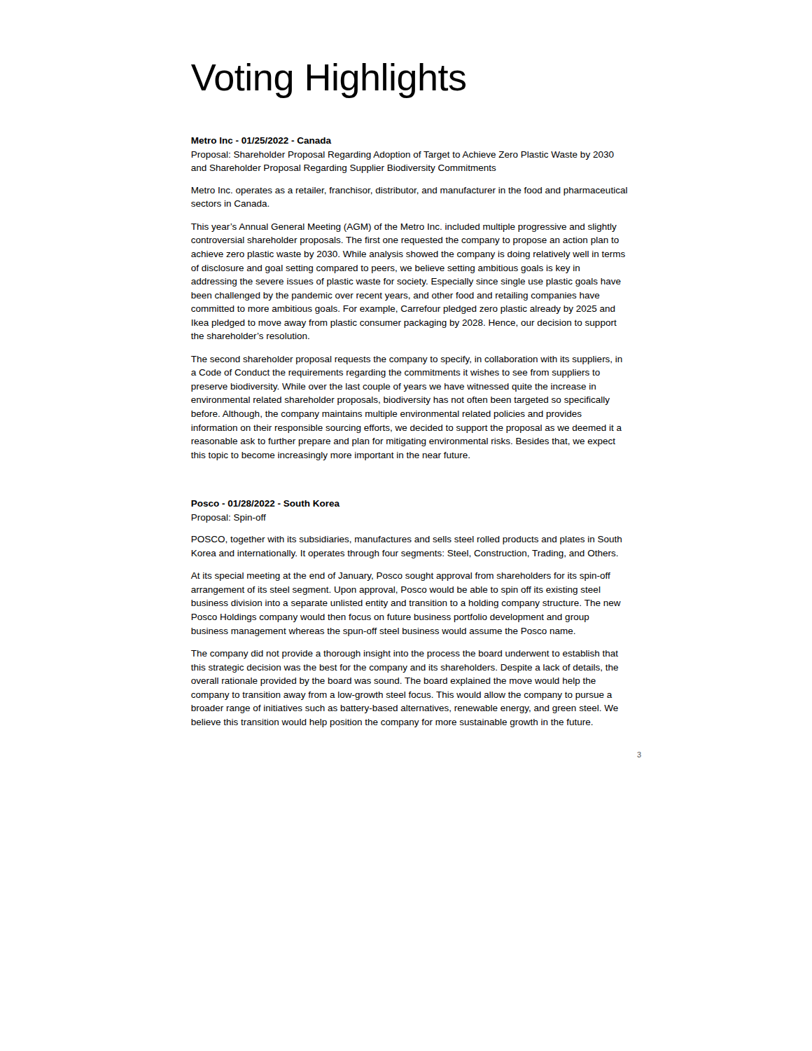Voting Highlights
Metro Inc - 01/25/2022 - Canada
Proposal: Shareholder Proposal Regarding Adoption of Target to Achieve Zero Plastic Waste by 2030 and Shareholder Proposal Regarding Supplier Biodiversity Commitments
Metro Inc. operates as a retailer, franchisor, distributor, and manufacturer in the food and pharmaceutical sectors in Canada.
This year’s Annual General Meeting (AGM) of the Metro Inc. included multiple progressive and slightly controversial shareholder proposals. The first one requested the company to propose an action plan to achieve zero plastic waste by 2030. While analysis showed the company is doing relatively well in terms of disclosure and goal setting compared to peers, we believe setting ambitious goals is key in addressing the severe issues of plastic waste for society. Especially since single use plastic goals have been challenged by the pandemic over recent years, and other food and retailing companies have committed to more ambitious goals. For example, Carrefour pledged zero plastic already by 2025 and Ikea pledged to move away from plastic consumer packaging by 2028. Hence, our decision to support the shareholder’s resolution.
The second shareholder proposal requests the company to specify, in collaboration with its suppliers, in a Code of Conduct the requirements regarding the commitments it wishes to see from suppliers to preserve biodiversity. While over the last couple of years we have witnessed quite the increase in environmental related shareholder proposals, biodiversity has not often been targeted so specifically before. Although, the company maintains multiple environmental related policies and provides information on their responsible sourcing efforts, we decided to support the proposal as we deemed it a reasonable ask to further prepare and plan for mitigating environmental risks. Besides that, we expect this topic to become increasingly more important in the near future.
Posco - 01/28/2022 - South Korea
Proposal: Spin-off
POSCO, together with its subsidiaries, manufactures and sells steel rolled products and plates in South Korea and internationally. It operates through four segments: Steel, Construction, Trading, and Others.
At its special meeting at the end of January, Posco sought approval from shareholders for its spin-off arrangement of its steel segment. Upon approval, Posco would be able to spin off its existing steel business division into a separate unlisted entity and transition to a holding company structure. The new Posco Holdings company would then focus on future business portfolio development and group business management whereas the spun-off steel business would assume the Posco name.
The company did not provide a thorough insight into the process the board underwent to establish that this strategic decision was the best for the company and its shareholders. Despite a lack of details, the overall rationale provided by the board was sound. The board explained the move would help the company to transition away from a low-growth steel focus. This would allow the company to pursue a broader range of initiatives such as battery-based alternatives, renewable energy, and green steel. We believe this transition would help position the company for more sustainable growth in the future.
3